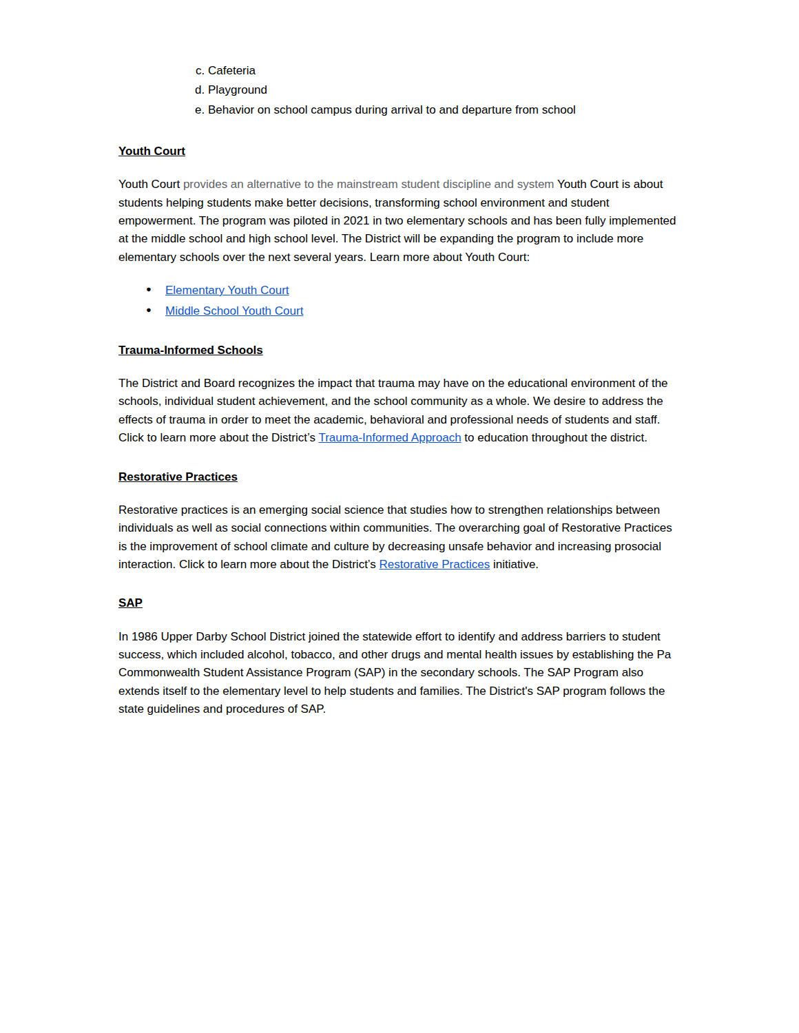Cafeteria
Playground
Behavior on school campus during arrival to and departure from school
Youth Court
Youth Court provides an alternative to the mainstream student discipline and system Youth Court is about students helping students make better decisions, transforming school environment and student empowerment. The program was piloted in 2021 in two elementary schools and has been fully implemented at the middle school and high school level. The District will be expanding the program to include more elementary schools over the next several years. Learn more about Youth Court:
Elementary Youth Court
Middle School Youth Court
Trauma-Informed Schools
The District and Board recognizes the impact that trauma may have on the educational environment of the schools, individual student achievement, and the school community as a whole. We desire to address the effects of trauma in order to meet the academic, behavioral and professional needs of students and staff. Click to learn more about the District’s Trauma-Informed Approach to education throughout the district.
Restorative Practices
Restorative practices is an emerging social science that studies how to strengthen relationships between individuals as well as social connections within communities. The overarching goal of Restorative Practices is the improvement of school climate and culture by decreasing unsafe behavior and increasing prosocial interaction. Click to learn more about the District’s Restorative Practices initiative.
SAP
In 1986 Upper Darby School District joined the statewide effort to identify and address barriers to student success, which included alcohol, tobacco, and other drugs and mental health issues by establishing the Pa Commonwealth Student Assistance Program (SAP) in the secondary schools. The SAP Program also extends itself to the elementary level to help students and families. The District's SAP program follows the state guidelines and procedures of SAP.